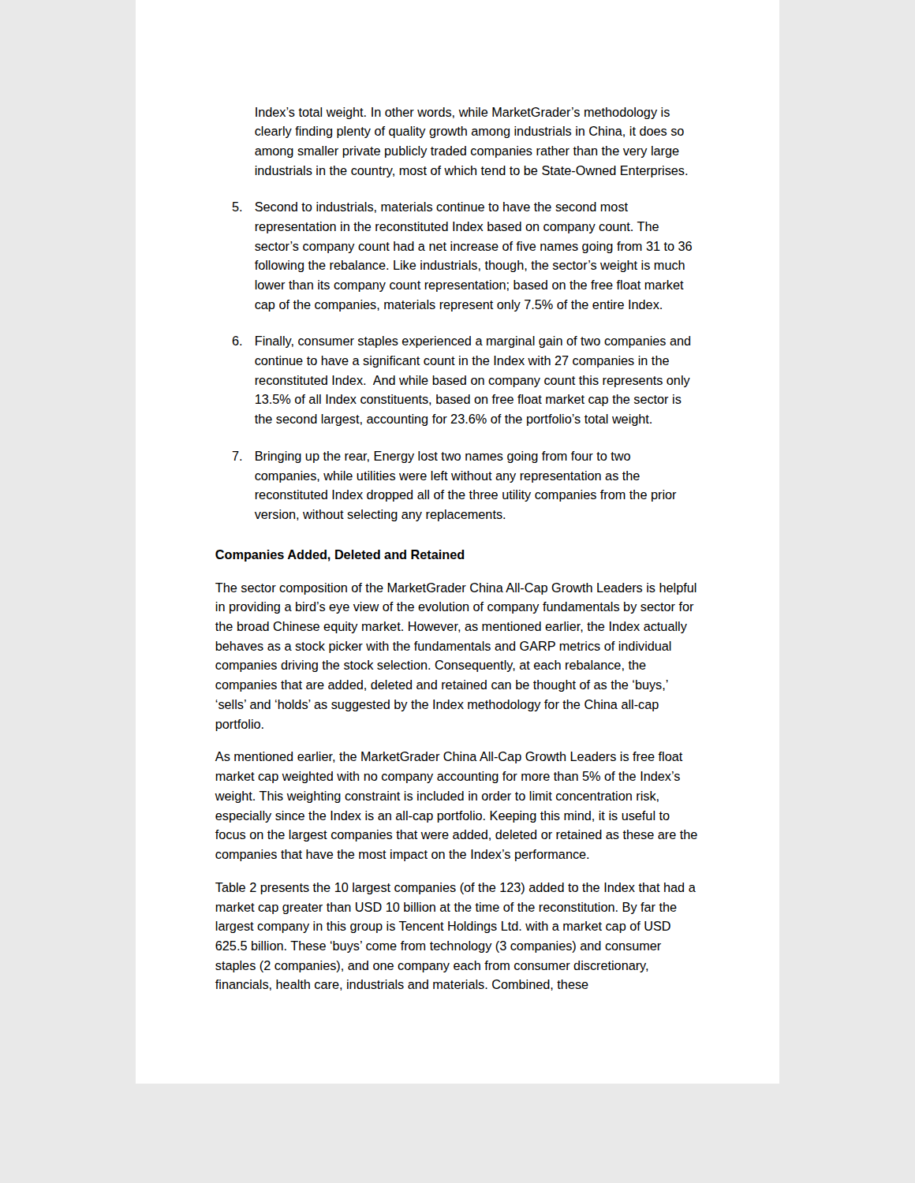Index’s total weight. In other words, while MarketGrader’s methodology is clearly finding plenty of quality growth among industrials in China, it does so among smaller private publicly traded companies rather than the very large industrials in the country, most of which tend to be State-Owned Enterprises.
5. Second to industrials, materials continue to have the second most representation in the reconstituted Index based on company count. The sector’s company count had a net increase of five names going from 31 to 36 following the rebalance. Like industrials, though, the sector’s weight is much lower than its company count representation; based on the free float market cap of the companies, materials represent only 7.5% of the entire Index.
6. Finally, consumer staples experienced a marginal gain of two companies and continue to have a significant count in the Index with 27 companies in the reconstituted Index. And while based on company count this represents only 13.5% of all Index constituents, based on free float market cap the sector is the second largest, accounting for 23.6% of the portfolio’s total weight.
7. Bringing up the rear, Energy lost two names going from four to two companies, while utilities were left without any representation as the reconstituted Index dropped all of the three utility companies from the prior version, without selecting any replacements.
Companies Added, Deleted and Retained
The sector composition of the MarketGrader China All-Cap Growth Leaders is helpful in providing a bird’s eye view of the evolution of company fundamentals by sector for the broad Chinese equity market. However, as mentioned earlier, the Index actually behaves as a stock picker with the fundamentals and GARP metrics of individual companies driving the stock selection. Consequently, at each rebalance, the companies that are added, deleted and retained can be thought of as the ‘buys,’ ‘sells’ and ‘holds’ as suggested by the Index methodology for the China all-cap portfolio.
As mentioned earlier, the MarketGrader China All-Cap Growth Leaders is free float market cap weighted with no company accounting for more than 5% of the Index’s weight. This weighting constraint is included in order to limit concentration risk, especially since the Index is an all-cap portfolio. Keeping this mind, it is useful to focus on the largest companies that were added, deleted or retained as these are the companies that have the most impact on the Index’s performance.
Table 2 presents the 10 largest companies (of the 123) added to the Index that had a market cap greater than USD 10 billion at the time of the reconstitution. By far the largest company in this group is Tencent Holdings Ltd. with a market cap of USD 625.5 billion. These ‘buys’ come from technology (3 companies) and consumer staples (2 companies), and one company each from consumer discretionary, financials, health care, industrials and materials. Combined, these